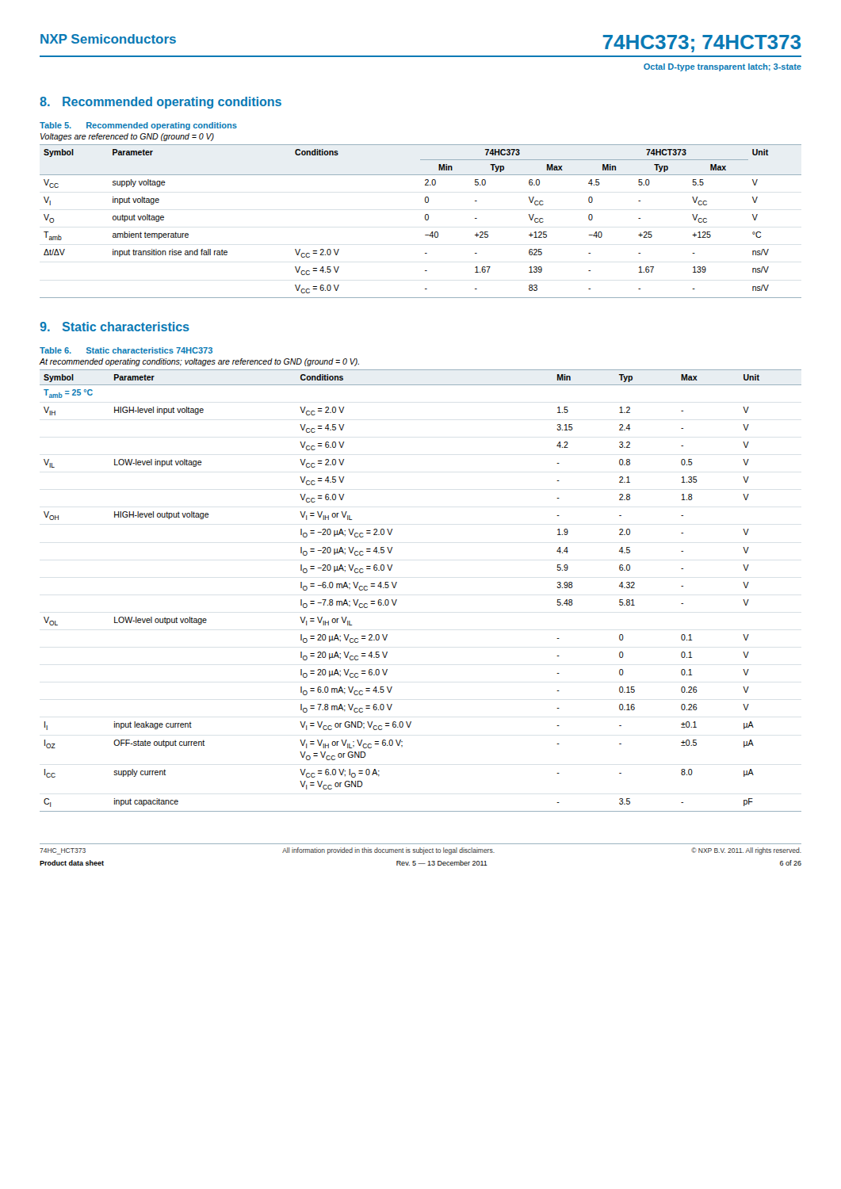NXP Semiconductors
74HC373; 74HCT373
Octal D-type transparent latch; 3-state
8. Recommended operating conditions
Table 5. Recommended operating conditions
Voltages are referenced to GND (ground = 0 V)
| Symbol | Parameter | Conditions | 74HC373 | 74HCT373 | Unit |
| --- | --- | --- | --- | --- | --- |
| Min | Typ | Max | Min | Typ | Max |
| V CC | supply voltage | | 2.0 | 5.0 | 6.0 | 4.5 | 5.0 | 5.5 | V |
| V I | input voltage | | 0 | - | V CC | 0 | - | V CC | V |
| V O | output voltage | | 0 | - | V CC | 0 | - | V CC | V |
| T amb | ambient temperature | | −40 | +25 | +125 | −40 | +25 | +125 | °C |
| Δt/ΔV | input transition rise and fall rate | V CC = 2.0 V | - | - | 625 | - | - | - | ns/V |
| | | V CC = 4.5 V | - | 1.67 | 139 | - | 1.67 | 139 | ns/V |
| | | V CC = 6.0 V | - | - | 83 | - | - | - | ns/V |
9. Static characteristics
Table 6. Static characteristics 74HC373
At recommended operating conditions; voltages are referenced to GND (ground = 0 V).
| Symbol | Parameter | Conditions | Min | Typ | Max | Unit |
| --- | --- | --- | --- | --- | --- | --- |
| T amb = 25 °C |
| V IH | HIGH-level input voltage | V CC = 2.0 V | 1.5 | 1.2 | - | V |
| | | V CC = 4.5 V | 3.15 | 2.4 | - | V |
| | | V CC = 6.0 V | 4.2 | 3.2 | - | V |
| V IL | LOW-level input voltage | V CC = 2.0 V | - | 0.8 | 0.5 | V |
| | | V CC = 4.5 V | - | 2.1 | 1.35 | V |
| | | V CC = 6.0 V | - | 2.8 | 1.8 | V |
| V OH | HIGH-level output voltage | V I = V IH or V IL | - | - | - | |
| | | I O = −20 µA; V CC = 2.0 V | 1.9 | 2.0 | - | V |
| | | I O = −20 µA; V CC = 4.5 V | 4.4 | 4.5 | - | V |
| | | I O = −20 µA; V CC = 6.0 V | 5.9 | 6.0 | - | V |
| | | I O = −6.0 mA; V CC = 4.5 V | 3.98 | 4.32 | - | V |
| | | I O = −7.8 mA; V CC = 6.0 V | 5.48 | 5.81 | - | V |
| V OL | LOW-level output voltage | V I = V IH or V IL | | | | |
| | | I O = 20 µA; V CC = 2.0 V | - | 0 | 0.1 | V |
| | | I O = 20 µA; V CC = 4.5 V | - | 0 | 0.1 | V |
| | | I O = 20 µA; V CC = 6.0 V | - | 0 | 0.1 | V |
| | | I O = 6.0 mA; V CC = 4.5 V | - | 0.15 | 0.26 | V |
| | | I O = 7.8 mA; V CC = 6.0 V | - | 0.16 | 0.26 | V |
| I I | input leakage current | V I = V CC or GND; V CC = 6.0 V | - | - | ±0.1 | µA |
| I OZ | OFF-state output current | V I = V IH or V IL ; V CC = 6.0 V; V O = V CC or GND | - | - | ±0.5 | µA |
| I CC | supply current | V CC = 6.0 V; I O = 0 A; V I = V CC or GND | - | - | 8.0 | µA |
| C I | input capacitance | | - | 3.5 | - | pF |
74HC_HCT373
All information provided in this document is subject to legal disclaimers.
© NXP B.V. 2011. All rights reserved.
Product data sheet
Rev. 5 — 13 December 2011
6 of 26